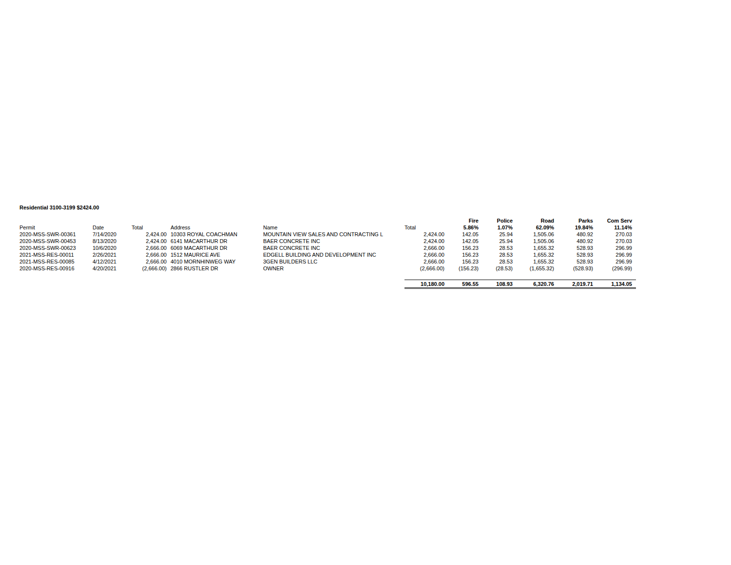Residential 3100-3199 $2424.00
| | Fire | Police | Road | Parks | Com Serv |
| --- | --- | --- | --- | --- | --- |
| Permit | Date | Total | Address | Name | Total | 5.86% | 1.07% | 62.09% | 19.84% | 11.14% |
| 2020-MSS-SWR-00361 | 7/14/2020 | 2,424.00 | 10303 ROYAL COACHMAN | MOUNTAIN VIEW SALES AND CONTRACTING L | 2,424.00 | 142.05 | 25.94 | 1,505.06 | 480.92 | 270.03 |
| 2020-MSS-SWR-00453 | 8/13/2020 | 2,424.00 | 6141 MACARTHUR DR | BAER CONCRETE INC | 2,424.00 | 142.05 | 25.94 | 1,505.06 | 480.92 | 270.03 |
| 2020-MSS-SWR-00623 | 10/6/2020 | 2,666.00 | 6069 MACARTHUR DR | BAER CONCRETE INC | 2,666.00 | 156.23 | 28.53 | 1,655.32 | 528.93 | 296.99 |
| 2021-MSS-RES-00011 | 2/26/2021 | 2,666.00 | 1512 MAURICE AVE | EDGELL BUILDING AND DEVELOPMENT INC | 2,666.00 | 156.23 | 28.53 | 1,655.32 | 528.93 | 296.99 |
| 2021-MSS-RES-00085 | 4/12/2021 | 2,666.00 | 4010 MORNHINWEG WAY | 3GEN BUILDERS LLC | 2,666.00 | 156.23 | 28.53 | 1,655.32 | 528.93 | 296.99 |
| 2020-MSS-RES-00916 | 4/20/2021 | (2,666.00) | 2866 RUSTLER DR | OWNER | (2,666.00) | (156.23) | (28.53) | (1,655.32) | (528.93) | (296.99) |
| | | | | | 10,180.00 | 596.55 | 108.93 | 6,320.76 | 2,019.71 | 1,134.05 |